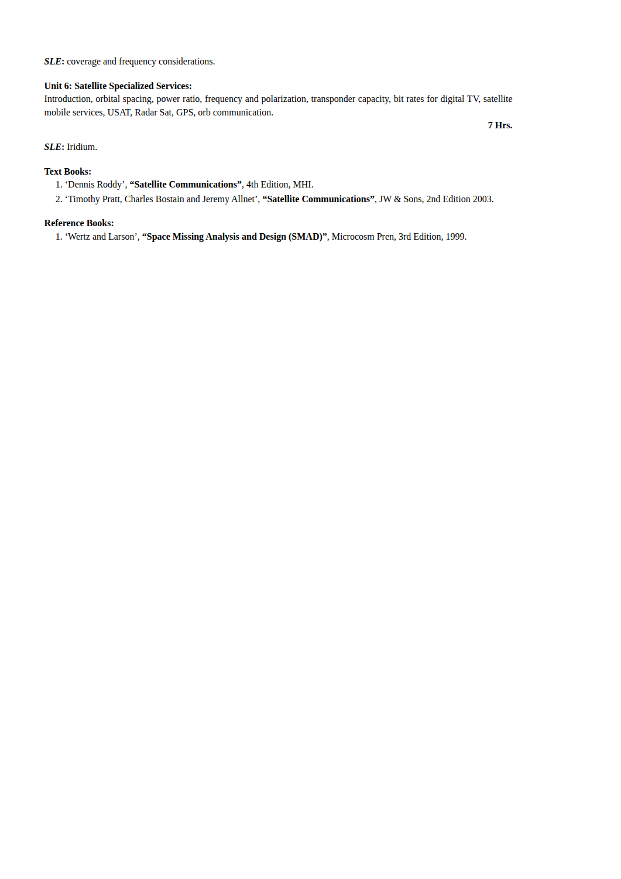SLE: coverage and frequency considerations.
Unit 6: Satellite Specialized Services:
Introduction, orbital spacing, power ratio, frequency and polarization, transponder capacity, bit rates for digital TV, satellite mobile services, USAT, Radar Sat, GPS, orb communication.
7 Hrs.
SLE: Iridium.
Text Books:
‘Dennis Roddy’, “Satellite Communications”, 4th Edition, MHI.
‘Timothy Pratt, Charles Bostain and Jeremy Allnet’, “Satellite Communications”, JW & Sons, 2nd Edition 2003.
Reference Books:
‘Wertz and Larson’, “Space Missing Analysis and Design (SMAD)”, Microcosm Pren, 3rd Edition, 1999.